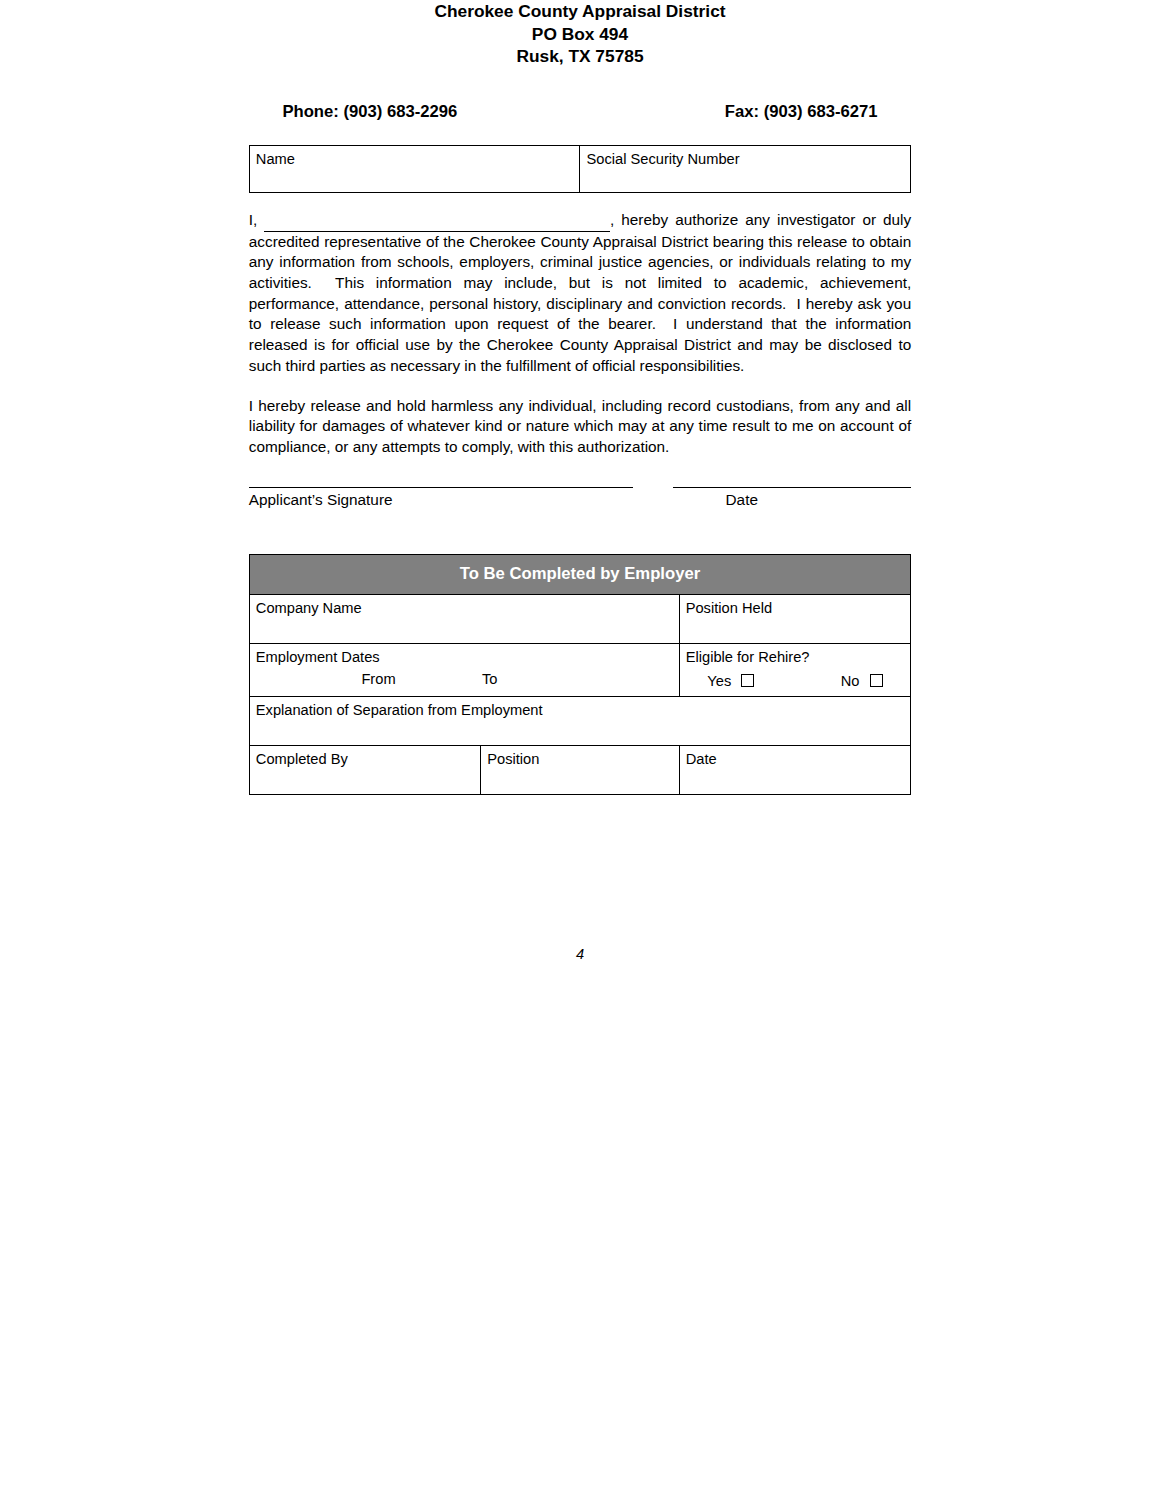Cherokee County Appraisal District
PO Box 494
Rusk, TX 75785
Phone: (903) 683-2296 Fax: (903) 683-6271
| Name | Social Security Number |
I, , hereby authorize any investigator or duly accredited representative of the Cherokee County Appraisal District bearing this release to obtain any information from schools, employers, criminal justice agencies, or individuals relating to my activities. This information may include, but is not limited to academic, achievement, performance, attendance, personal history, disciplinary and conviction records. I hereby ask you to release such information upon request of the bearer. I understand that the information released is for official use by the Cherokee County Appraisal District and may be disclosed to such third parties as necessary in the fulfillment of official responsibilities.
I hereby release and hold harmless any individual, including record custodians, from any and all liability for damages of whatever kind or nature which may at any time result to me on account of compliance, or any attempts to comply, with this authorization.
Applicant’s Signature
Date
| To Be Completed by Employer |
| --- |
| Company Name | Position Held |
| Employment Dates From To | Eligible for Rehire? Yes No |
| Explanation of Separation from Employment |
| Completed By | Position | Date |
4